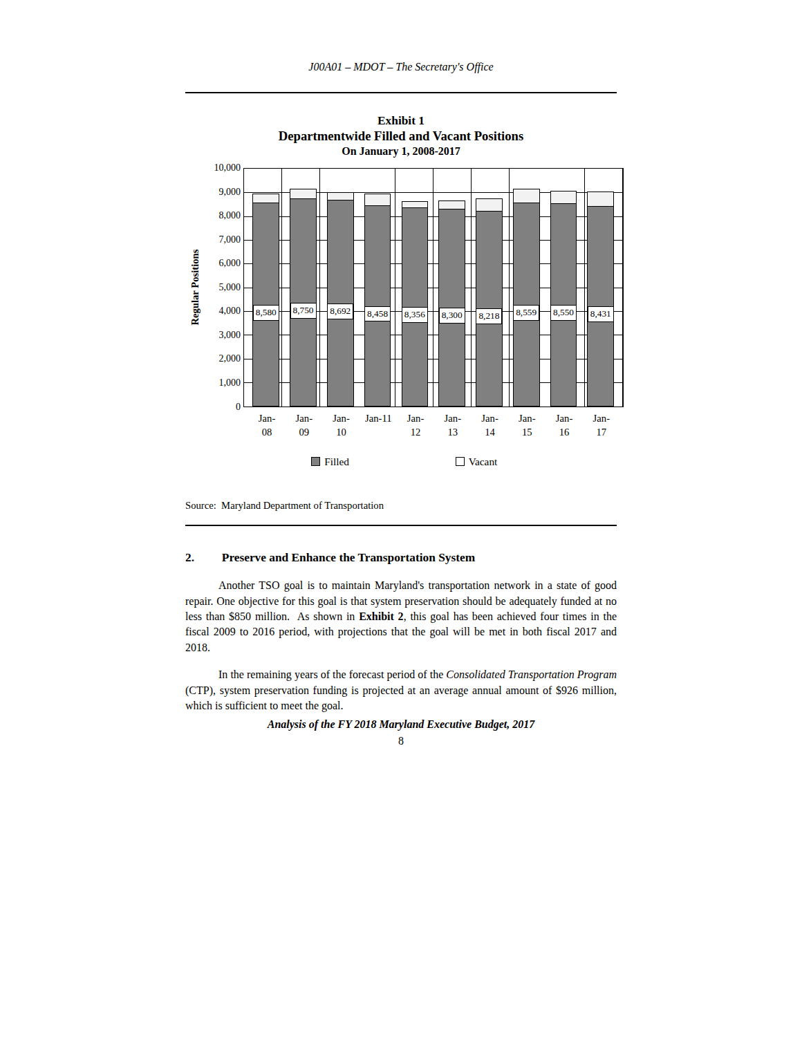J00A01 – MDOT – The Secretary's Office
Exhibit 1
Departmentwide Filled and Vacant Positions
On January 1, 2008-2017
Regular Positions
10,000 9,000 8,000 7,000 6,000 5,000 4,000 3,000 2,000 1,000 0
8,580
8,750
8,692
8,458
8,356
8,300
8,218
8,559
8,550
8,431
Jan-08 Jan-09 Jan-10 Jan-11 Jan-12 Jan-13 Jan-14 Jan-15 Jan-16 Jan-17
Filled Vacant
Source: Maryland Department of Transportation
2. Preserve and Enhance the Transportation System
Another TSO goal is to maintain Maryland's transportation network in a state of good repair. One objective for this goal is that system preservation should be adequately funded at no less than $850 million. As shown in Exhibit 2, this goal has been achieved four times in the fiscal 2009 to 2016 period, with projections that the goal will be met in both fiscal 2017 and 2018.
In the remaining years of the forecast period of the Consolidated Transportation Program (CTP), system preservation funding is projected at an average annual amount of $926 million, which is sufficient to meet the goal.
Analysis of the FY 2018 Maryland Executive Budget, 2017
8